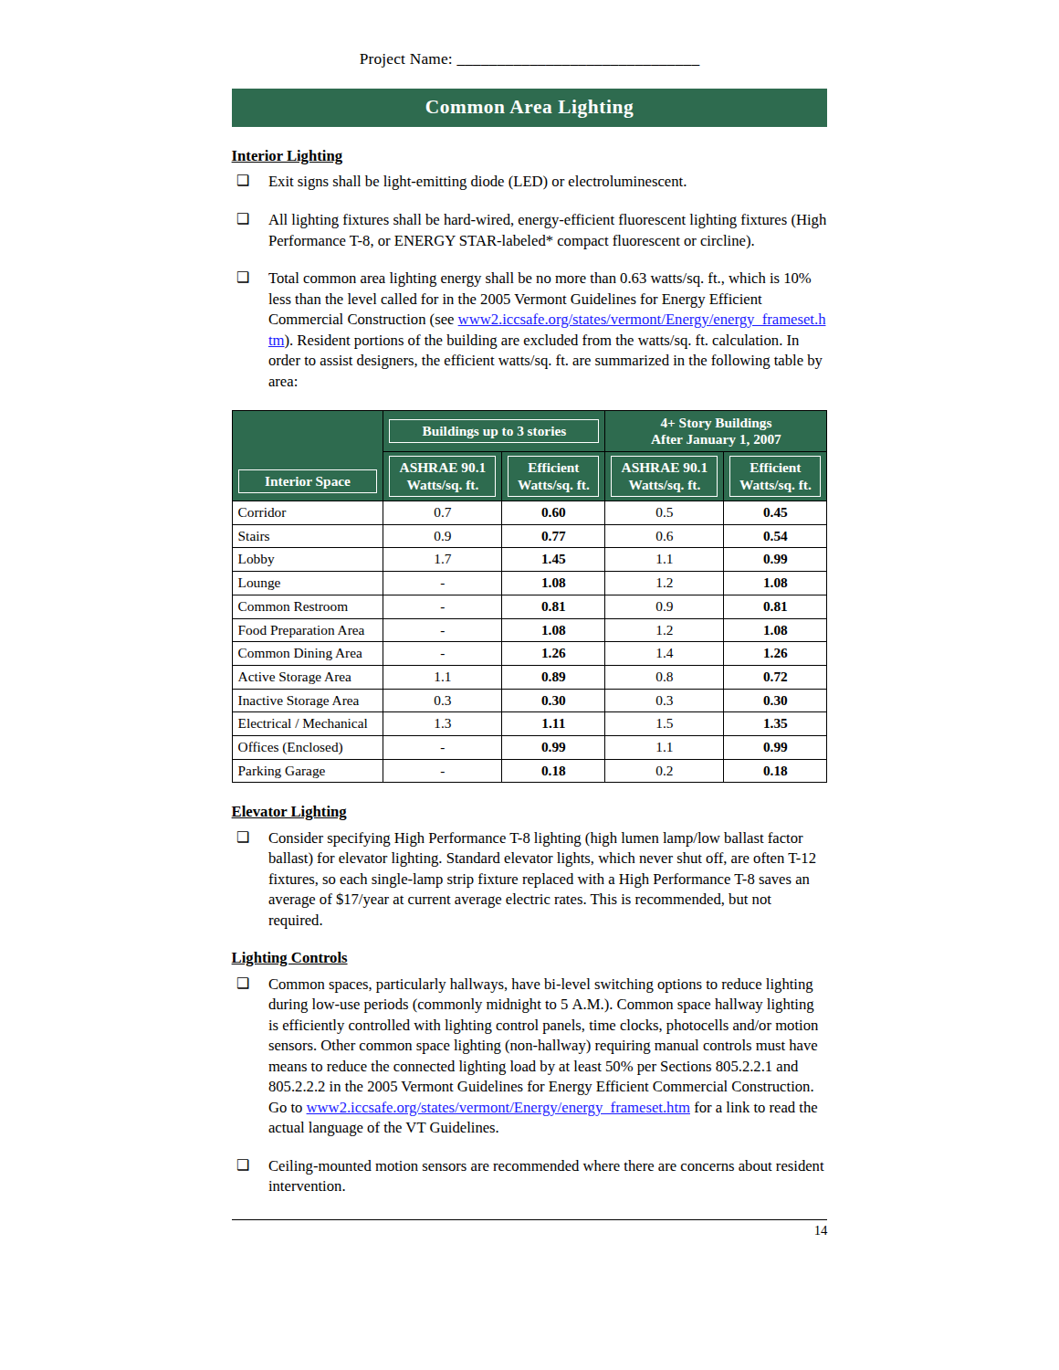Project Name: ______________________________
Common Area Lighting
Interior Lighting
Exit signs shall be light-emitting diode (LED) or electroluminescent.
All lighting fixtures shall be hard-wired, energy-efficient fluorescent lighting fixtures (High Performance T-8, or ENERGY STAR-labeled* compact fluorescent or circline).
Total common area lighting energy shall be no more than 0.63 watts/sq. ft., which is 10% less than the level called for in the 2005 Vermont Guidelines for Energy Efficient Commercial Construction (see www2.iccsafe.org/states/vermont/Energy/energy_frameset.htm). Resident portions of the building are excluded from the watts/sq. ft. calculation. In order to assist designers, the efficient watts/sq. ft. are summarized in the following table by area:
| Interior Space | Buildings up to 3 stories | 4+ Story Buildings After January 1, 2007 |
| --- | --- | --- |
| ASHRAE 90.1 Watts/sq. ft. | Efficient Watts/sq. ft. | ASHRAE 90.1 Watts/sq. ft. | Efficient Watts/sq. ft. |
| Corridor | 0.7 | 0.60 | 0.5 | 0.45 |
| Stairs | 0.9 | 0.77 | 0.6 | 0.54 |
| Lobby | 1.7 | 1.45 | 1.1 | 0.99 |
| Lounge | - | 1.08 | 1.2 | 1.08 |
| Common Restroom | - | 0.81 | 0.9 | 0.81 |
| Food Preparation Area | - | 1.08 | 1.2 | 1.08 |
| Common Dining Area | - | 1.26 | 1.4 | 1.26 |
| Active Storage Area | 1.1 | 0.89 | 0.8 | 0.72 |
| Inactive Storage Area | 0.3 | 0.30 | 0.3 | 0.30 |
| Electrical / Mechanical | 1.3 | 1.11 | 1.5 | 1.35 |
| Offices (Enclosed) | - | 0.99 | 1.1 | 0.99 |
| Parking Garage | - | 0.18 | 0.2 | 0.18 |
Elevator Lighting
Consider specifying High Performance T-8 lighting (high lumen lamp/low ballast factor ballast) for elevator lighting. Standard elevator lights, which never shut off, are often T-12 fixtures, so each single-lamp strip fixture replaced with a High Performance T-8 saves an average of $17/year at current average electric rates. This is recommended, but not required.
Lighting Controls
Common spaces, particularly hallways, have bi-level switching options to reduce lighting during low-use periods (commonly midnight to 5 A.M.). Common space hallway lighting is efficiently controlled with lighting control panels, time clocks, photocells and/or motion sensors. Other common space lighting (non-hallway) requiring manual controls must have means to reduce the connected lighting load by at least 50% per Sections 805.2.2.1 and 805.2.2.2 in the 2005 Vermont Guidelines for Energy Efficient Commercial Construction. Go to www2.iccsafe.org/states/vermont/Energy/energy_frameset.htm for a link to read the actual language of the VT Guidelines.
Ceiling-mounted motion sensors are recommended where there are concerns about resident intervention.
14